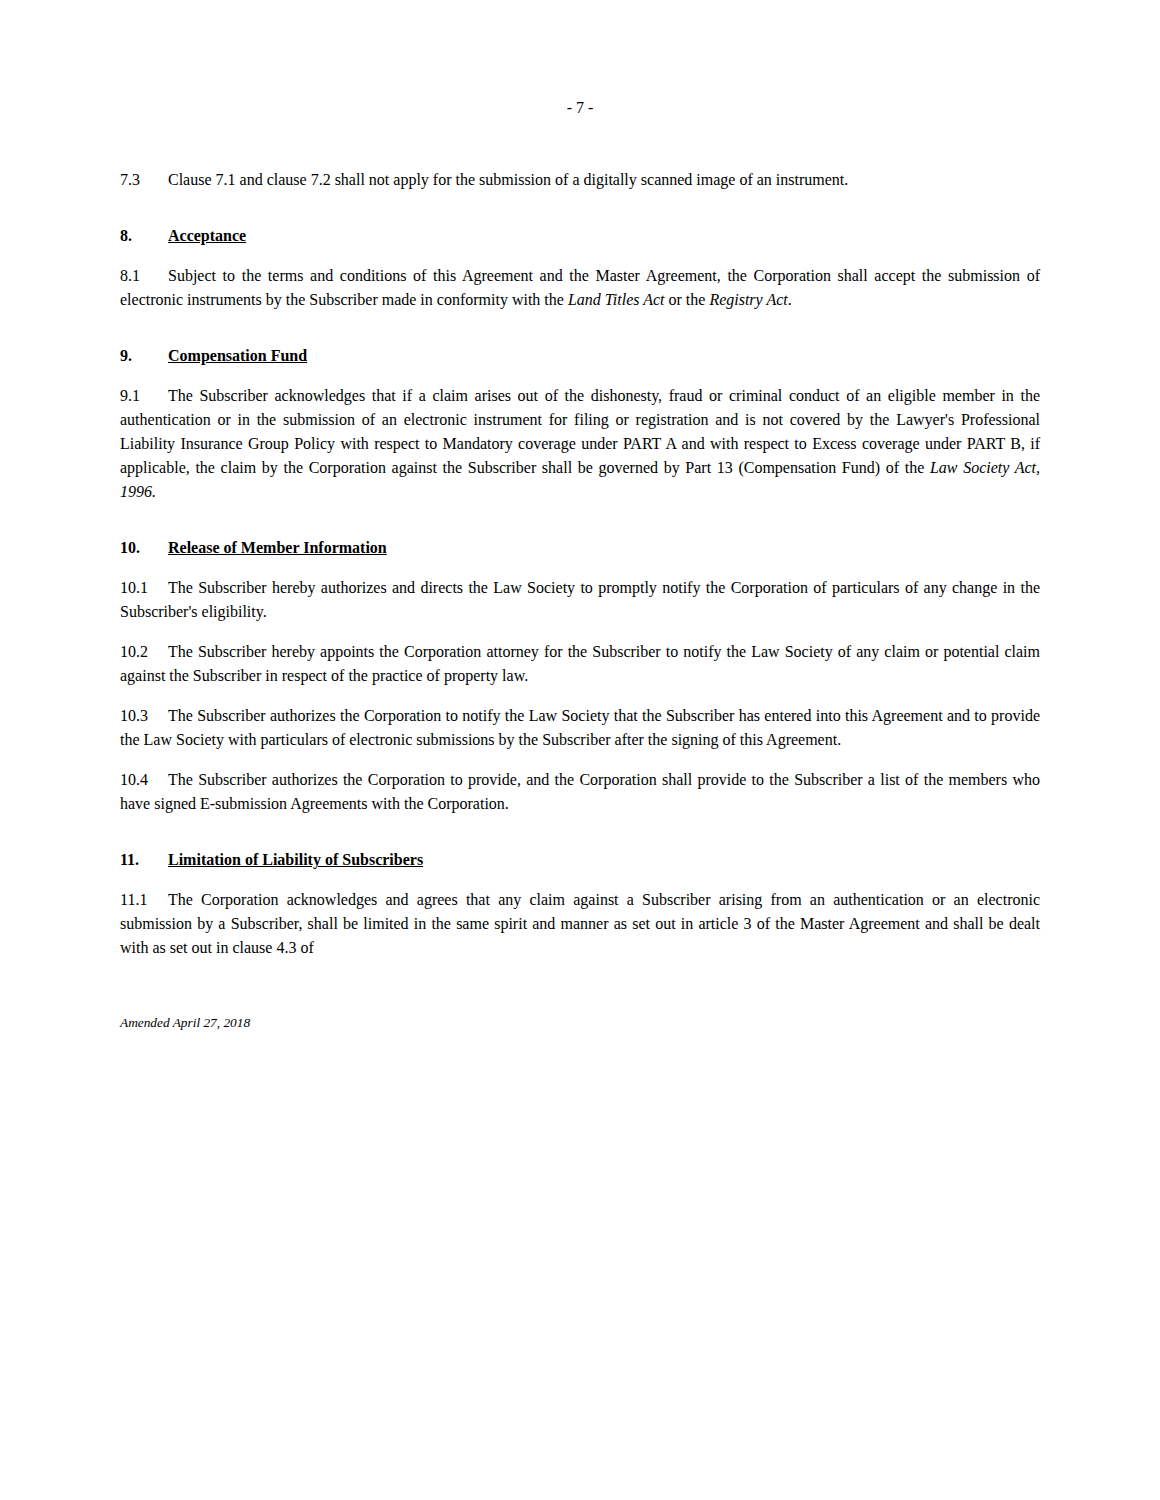- 7 -
7.3 Clause 7.1 and clause 7.2 shall not apply for the submission of a digitally scanned image of an instrument.
8.
Acceptance
8.1 Subject to the terms and conditions of this Agreement and the Master Agreement, the Corporation shall accept the submission of electronic instruments by the Subscriber made in conformity with the Land Titles Act or the Registry Act.
9.
Compensation Fund
9.1 The Subscriber acknowledges that if a claim arises out of the dishonesty, fraud or criminal conduct of an eligible member in the authentication or in the submission of an electronic instrument for filing or registration and is not covered by the Lawyer's Professional Liability Insurance Group Policy with respect to Mandatory coverage under PART A and with respect to Excess coverage under PART B, if applicable, the claim by the Corporation against the Subscriber shall be governed by Part 13 (Compensation Fund) of the Law Society Act, 1996.
10.
Release of Member Information
10.1 The Subscriber hereby authorizes and directs the Law Society to promptly notify the Corporation of particulars of any change in the Subscriber's eligibility.
10.2 The Subscriber hereby appoints the Corporation attorney for the Subscriber to notify the Law Society of any claim or potential claim against the Subscriber in respect of the practice of property law.
10.3 The Subscriber authorizes the Corporation to notify the Law Society that the Subscriber has entered into this Agreement and to provide the Law Society with particulars of electronic submissions by the Subscriber after the signing of this Agreement.
10.4 The Subscriber authorizes the Corporation to provide, and the Corporation shall provide to the Subscriber a list of the members who have signed E-submission Agreements with the Corporation.
11.
Limitation of Liability of Subscribers
11.1 The Corporation acknowledges and agrees that any claim against a Subscriber arising from an authentication or an electronic submission by a Subscriber, shall be limited in the same spirit and manner as set out in article 3 of the Master Agreement and shall be dealt with as set out in clause 4.3 of
Amended April 27, 2018